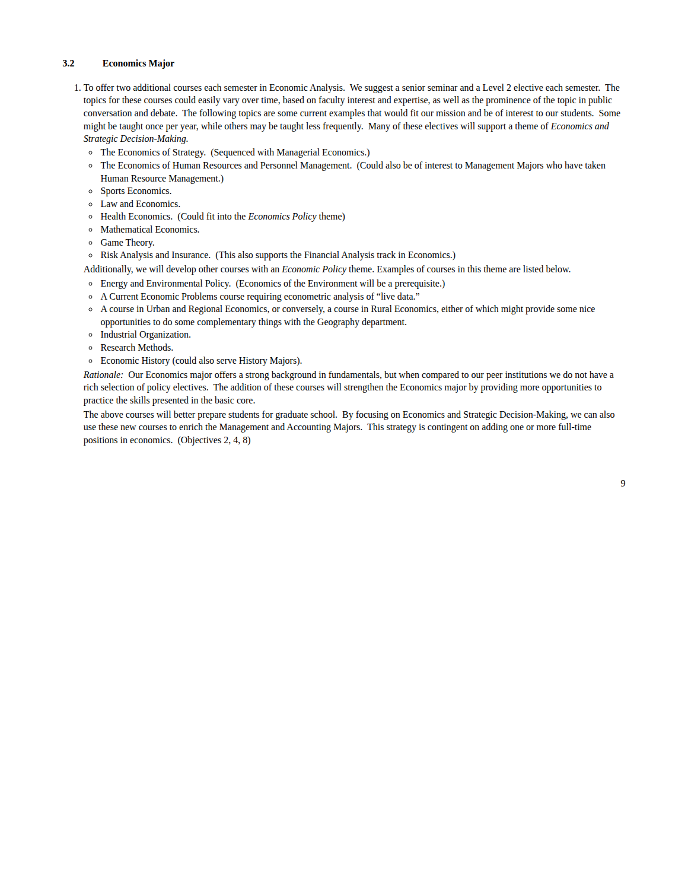3.2 Economics Major
To offer two additional courses each semester in Economic Analysis. We suggest a senior seminar and a Level 2 elective each semester. The topics for these courses could easily vary over time, based on faculty interest and expertise, as well as the prominence of the topic in public conversation and debate. The following topics are some current examples that would fit our mission and be of interest to our students. Some might be taught once per year, while others may be taught less frequently. Many of these electives will support a theme of Economics and Strategic Decision-Making.
The Economics of Strategy. (Sequenced with Managerial Economics.)
The Economics of Human Resources and Personnel Management. (Could also be of interest to Management Majors who have taken Human Resource Management.)
Sports Economics.
Law and Economics.
Health Economics. (Could fit into the Economics Policy theme)
Mathematical Economics.
Game Theory.
Risk Analysis and Insurance. (This also supports the Financial Analysis track in Economics.)
Additionally, we will develop other courses with an Economic Policy theme. Examples of courses in this theme are listed below.
Energy and Environmental Policy. (Economics of the Environment will be a prerequisite.)
A Current Economic Problems course requiring econometric analysis of “live data.”
A course in Urban and Regional Economics, or conversely, a course in Rural Economics, either of which might provide some nice opportunities to do some complementary things with the Geography department.
Industrial Organization.
Research Methods.
Economic History (could also serve History Majors).
Rationale: Our Economics major offers a strong background in fundamentals, but when compared to our peer institutions we do not have a rich selection of policy electives. The addition of these courses will strengthen the Economics major by providing more opportunities to practice the skills presented in the basic core.
The above courses will better prepare students for graduate school. By focusing on Economics and Strategic Decision-Making, we can also use these new courses to enrich the Management and Accounting Majors. This strategy is contingent on adding one or more full-time positions in economics. (Objectives 2, 4, 8)
9